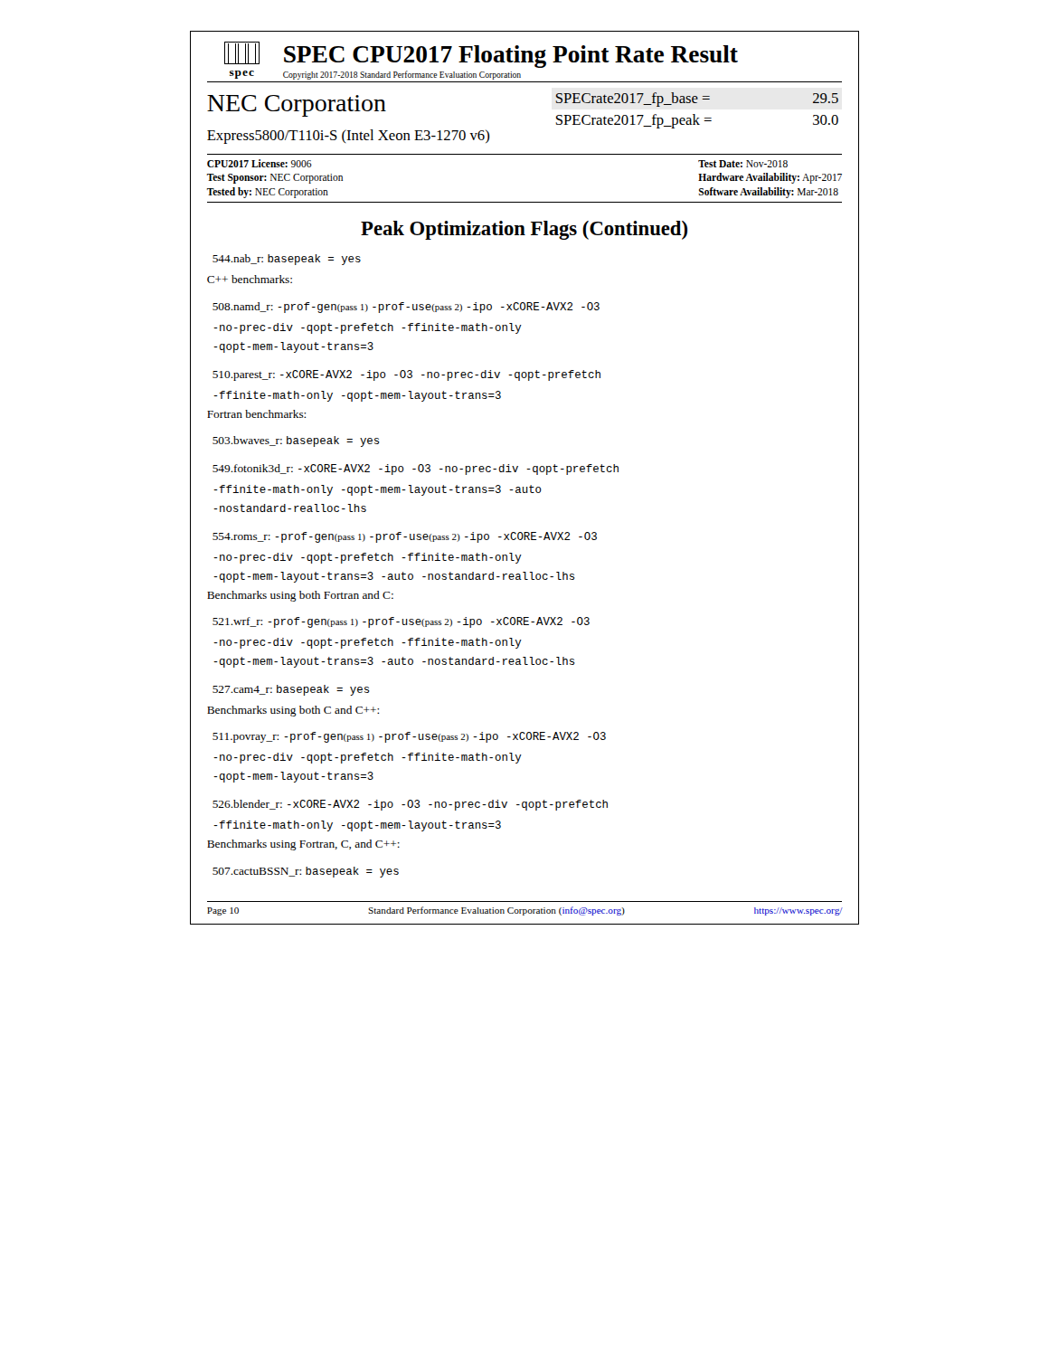spec
SPEC CPU2017 Floating Point Rate Result
Copyright 2017-2018 Standard Performance Evaluation Corporation
NEC Corporation
Express5800/T110i-S (Intel Xeon E3-1270 v6)
SPECrate2017_fp_base = 29.5
SPECrate2017_fp_peak = 30.0
CPU2017 License: 9006
Test Sponsor: NEC Corporation
Tested by: NEC Corporation
Test Date: Nov-2018
Hardware Availability: Apr-2017
Software Availability: Mar-2018
Peak Optimization Flags (Continued)
544.nab_r: basepeak = yes
C++ benchmarks:
508.namd_r: -prof-gen(pass 1) -prof-use(pass 2) -ipo -xCORE-AVX2 -O3
-no-prec-div -qopt-prefetch -ffinite-math-only
-qopt-mem-layout-trans=3
510.parest_r: -xCORE-AVX2 -ipo -O3 -no-prec-div -qopt-prefetch
-ffinite-math-only -qopt-mem-layout-trans=3
Fortran benchmarks:
503.bwaves_r: basepeak = yes
549.fotonik3d_r: -xCORE-AVX2 -ipo -O3 -no-prec-div -qopt-prefetch
-ffinite-math-only -qopt-mem-layout-trans=3 -auto
-nostandard-realloc-lhs
554.roms_r: -prof-gen(pass 1) -prof-use(pass 2) -ipo -xCORE-AVX2 -O3
-no-prec-div -qopt-prefetch -ffinite-math-only
-qopt-mem-layout-trans=3 -auto -nostandard-realloc-lhs
Benchmarks using both Fortran and C:
521.wrf_r: -prof-gen(pass 1) -prof-use(pass 2) -ipo -xCORE-AVX2 -O3
-no-prec-div -qopt-prefetch -ffinite-math-only
-qopt-mem-layout-trans=3 -auto -nostandard-realloc-lhs
527.cam4_r: basepeak = yes
Benchmarks using both C and C++:
511.povray_r: -prof-gen(pass 1) -prof-use(pass 2) -ipo -xCORE-AVX2 -O3
-no-prec-div -qopt-prefetch -ffinite-math-only
-qopt-mem-layout-trans=3
526.blender_r: -xCORE-AVX2 -ipo -O3 -no-prec-div -qopt-prefetch
-ffinite-math-only -qopt-mem-layout-trans=3
Benchmarks using Fortran, C, and C++:
507.cactuBSSN_r: basepeak = yes
Page 10
Standard Performance Evaluation Corporation (info@spec.org)
https://www.spec.org/